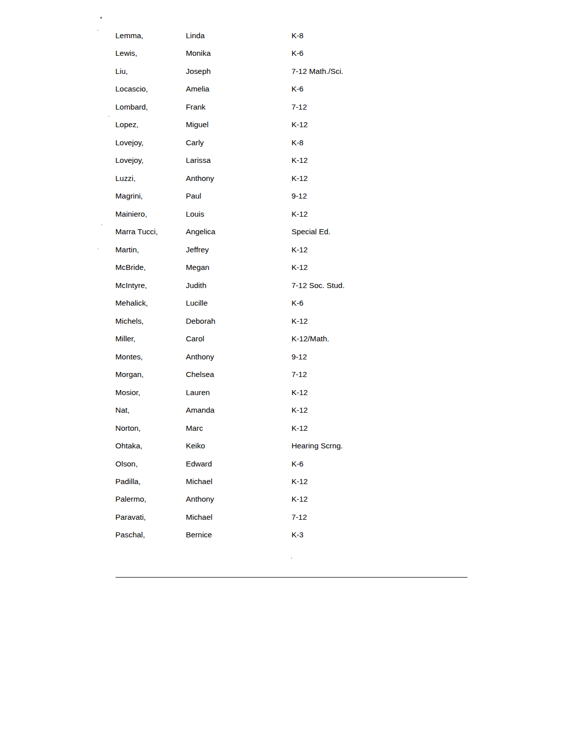• . . . .
| Lemma, | Linda | K-8 |
| Lewis, | Monika | K-6 |
| Liu, | Joseph | 7-12 Math./Sci. |
| Locascio, | Amelia | K-6 |
| Lombard, | Frank | 7-12 |
| Lopez, | Miguel | K-12 |
| Lovejoy, | Carly | K-8 |
| Lovejoy, | Larissa | K-12 |
| Luzzi, | Anthony | K-12 |
| Magrini, | Paul | 9-12 |
| Mainiero, | Louis | K-12 |
| Marra Tucci, | Angelica | Special Ed. |
| Martin, | Jeffrey | K-12 |
| McBride, | Megan | K-12 |
| McIntyre, | Judith | 7-12 Soc. Stud. |
| Mehalick, | Lucille | K-6 |
| Michels, | Deborah | K-12 |
| Miller, | Carol | K-12/Math. |
| Montes, | Anthony | 9-12 |
| Morgan, | Chelsea | 7-12 |
| Mosior, | Lauren | K-12 |
| Nat, | Amanda | K-12 |
| Norton, | Marc | K-12 |
| Ohtaka, | Keiko | Hearing Scrng. |
| Olson, | Edward | K-6 |
| Padilla, | Michael | K-12 |
| Palermo, | Anthony | K-12 |
| Paravati, | Michael | 7-12 |
| Paschal, | Bernice | K-3 |
.